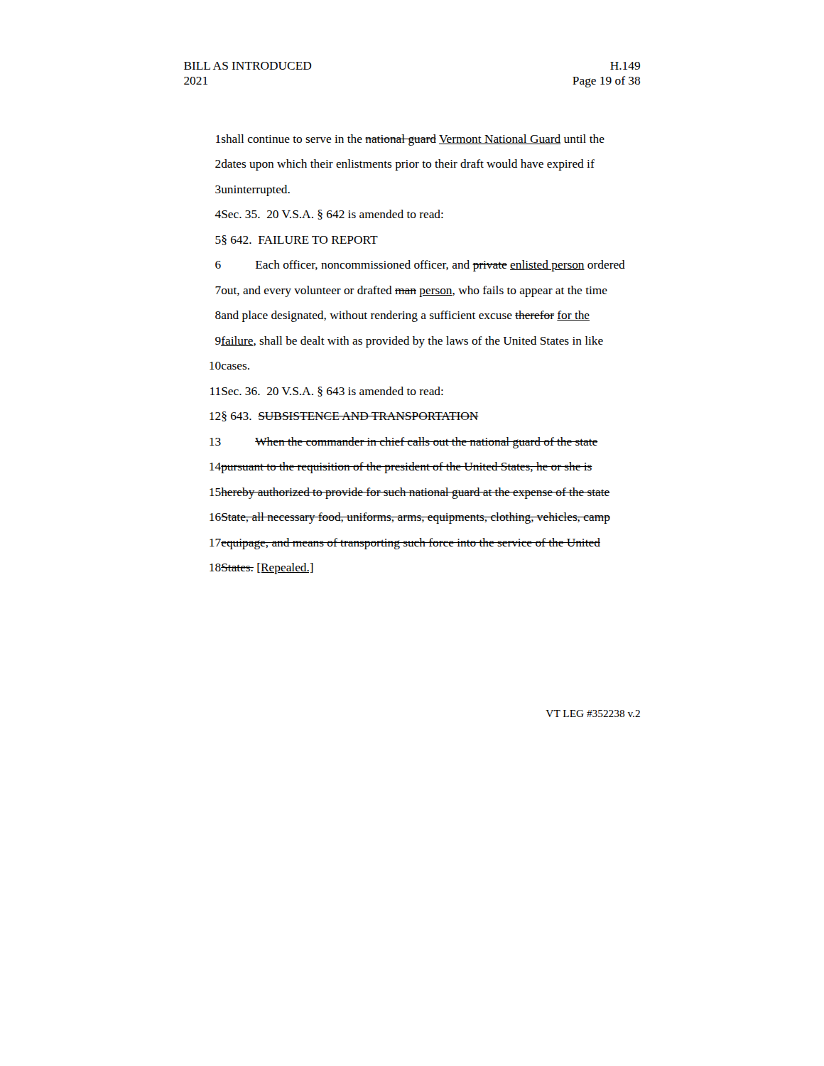BILL AS INTRODUCED
2021
H.149
Page 19 of 38
| 1 | shall continue to serve in the national guard Vermont National Guard until the |
| 2 | dates upon which their enlistments prior to their draft would have expired if |
| 3 | uninterrupted. |
| 4 | Sec. 35. 20 V.S.A. § 642 is amended to read: |
| 5 | § 642. FAILURE TO REPORT |
| 6 | Each officer, noncommissioned officer , and private enlisted person ordered |
| 7 | out, and every volunteer or drafted man person , who fails to appear at the time |
| 8 | and place designated, without rendering a sufficient excuse therefor for the |
| 9 | failure , shall be dealt with as provided by the laws of the United States in like |
| 10 | cases. |
| 11 | Sec. 36. 20 V.S.A. § 643 is amended to read: |
| 12 | § 643. SUBSISTENCE AND TRANSPORTATION |
| 13 | When the commander in chief calls out the national guard of the state |
| 14 | pursuant to the requisition of the president of the United States, he or she is |
| 15 | hereby authorized to provide for such national guard at the expense of the state |
| 16 | State, all necessary food, uniforms, arms, equipments, clothing, vehicles, camp |
| 17 | equipage, and means of transporting such force into the service of the United |
| 18 | States. [Repealed.] |
VT LEG #352238 v.2